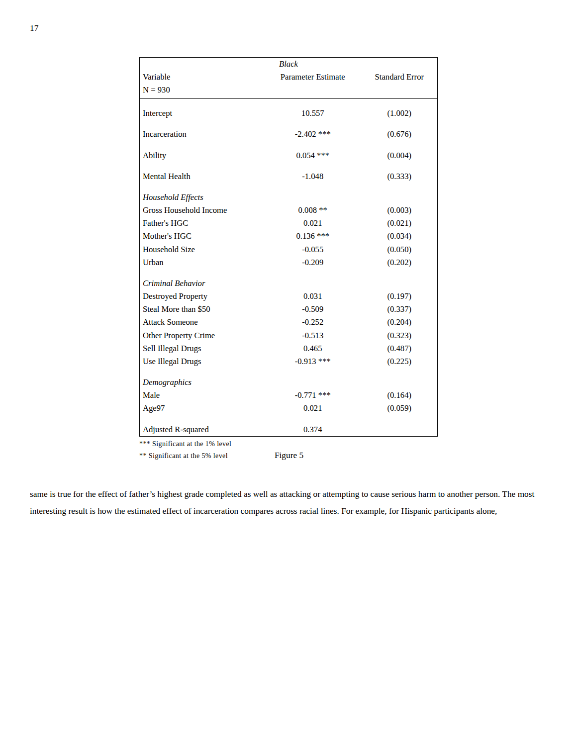17
| Black |
| Variable | Parameter Estimate | Standard Error |
| N = 930 | | |
| Intercept | 10.557 | (1.002) |
| Incarceration | -2.402 *** | (0.676) |
| Ability | 0.054 *** | (0.004) |
| Mental Health | -1.048 | (0.333) |
| Household Effects | | |
| Gross Household Income | 0.008 ** | (0.003) |
| Father's HGC | 0.021 | (0.021) |
| Mother's HGC | 0.136 *** | (0.034) |
| Household Size | -0.055 | (0.050) |
| Urban | -0.209 | (0.202) |
| Criminal Behavior | | |
| Destroyed Property | 0.031 | (0.197) |
| Steal More than $50 | -0.509 | (0.337) |
| Attack Someone | -0.252 | (0.204) |
| Other Property Crime | -0.513 | (0.323) |
| Sell Illegal Drugs | 0.465 | (0.487) |
| Use Illegal Drugs | -0.913 *** | (0.225) |
| Demographics | | |
| Male | -0.771 *** | (0.164) |
| Age97 | 0.021 | (0.059) |
| Adjusted R-squared | 0.374 | |
*** Significant at the 1% level
** Significant at the 5% level Figure 5
same is true for the effect of father’s highest grade completed as well as attacking or attempting to cause serious harm to another person. The most interesting result is how the estimated effect of incarceration compares across racial lines. For example, for Hispanic participants alone,